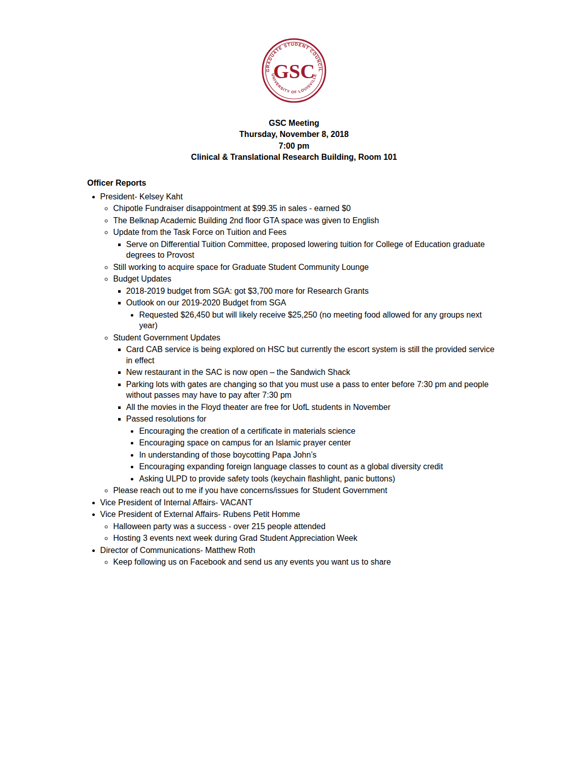GRADUATE STUDENT COUNCIL UNIVERSITY OF LOUISVILLE GSC
GSC Meeting
Thursday, November 8, 2018
7:00 pm
Clinical & Translational Research Building, Room 101
Officer Reports
President- Kelsey Kaht
Chipotle Fundraiser disappointment at $99.35 in sales - earned $0
The Belknap Academic Building 2nd floor GTA space was given to English
Update from the Task Force on Tuition and Fees
Serve on Differential Tuition Committee, proposed lowering tuition for College of Education graduate degrees to Provost
Still working to acquire space for Graduate Student Community Lounge
Budget Updates
2018-2019 budget from SGA: got $3,700 more for Research Grants
Outlook on our 2019-2020 Budget from SGA
Requested $26,450 but will likely receive $25,250 (no meeting food allowed for any groups next year)
Student Government Updates
Card CAB service is being explored on HSC but currently the escort system is still the provided service in effect
New restaurant in the SAC is now open – the Sandwich Shack
Parking lots with gates are changing so that you must use a pass to enter before 7:30 pm and people without passes may have to pay after 7:30 pm
All the movies in the Floyd theater are free for UofL students in November
Passed resolutions for
Encouraging the creation of a certificate in materials science
Encouraging space on campus for an Islamic prayer center
In understanding of those boycotting Papa John’s
Encouraging expanding foreign language classes to count as a global diversity credit
Asking ULPD to provide safety tools (keychain flashlight, panic buttons)
Please reach out to me if you have concerns/issues for Student Government
Vice President of Internal Affairs- VACANT
Vice President of External Affairs- Rubens Petit Homme
Halloween party was a success - over 215 people attended
Hosting 3 events next week during Grad Student Appreciation Week
Director of Communications- Matthew Roth
Keep following us on Facebook and send us any events you want us to share